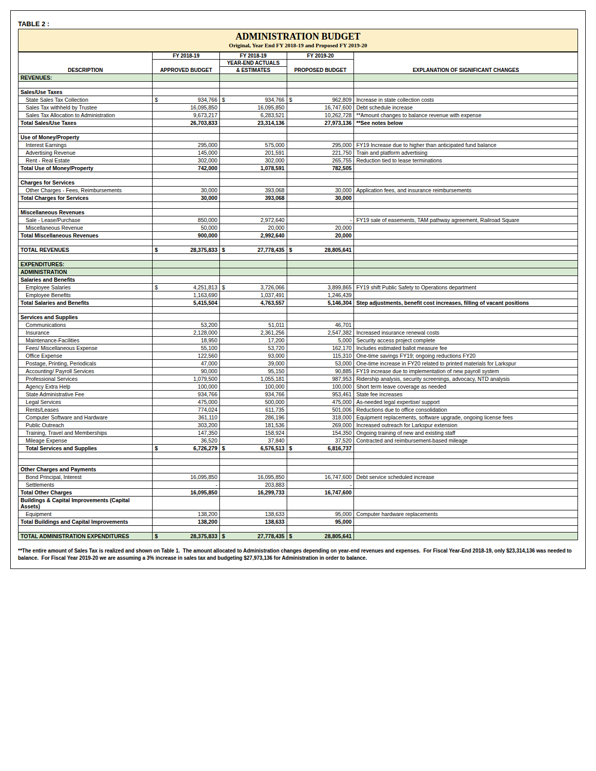TABLE 2 :
ADMINISTRATION BUDGET
Original, Year End FY 2018-19 and Proposed FY 2019-20
| | FY 2018-19 | FY 2018-19 | FY 2019-20 | EXPLANATION OF SIGNIFICANT CHANGES |
| --- | --- | --- | --- | --- |
| | | YEAR-END ACTUALS | |
| DESCRIPTION | APPROVED BUDGET | & ESTIMATES | PROPOSED BUDGET |
| REVENUES: | | | | |
| Sales/Use Taxes | | | | |
| State Sales Tax Collection | $ 934,766 | $ 934,766 | $ 962,809 | Increase in state collection costs |
| Sales Tax withheld by Trustee | 16,095,850 | 16,095,850 | 16,747,600 | Debt schedule increase |
| Sales Tax Allocation to Administration | 9,673,217 | 6,283,521 | 10,262,728 | **Amount changes to balance revenue with expense |
| Total Sales/Use Taxes | 26,703,833 | 23,314,136 | 27,973,136 | **See notes below |
| Use of Money/Property | | | | |
| Interest Earnings | 295,000 | 575,000 | 295,000 | FY19 Increase due to higher than anticipated fund balance |
| Advertising Revenue | 145,000 | 201,591 | 221,750 | Train and platform advertising |
| Rent - Real Estate | 302,000 | 302,000 | 265,755 | Reduction tied to lease terminations |
| Total Use of Money/Property | 742,000 | 1,078,591 | 782,505 | |
| Charges for Services | | | | |
| Other Charges - Fees, Reimbursements | 30,000 | 393,068 | 30,000 | Application fees, and insurance reimbursements |
| Total Charges for Services | 30,000 | 393,068 | 30,000 | |
| Miscellaneous Revenues | | | | |
| Sale - Lease/Purchase | 850,000 | 2,972,640 | - | FY19 sale of easements, TAM pathway agreement, Railroad Square |
| Miscellaneous Revenue | 50,000 | 20,000 | 20,000 | |
| Total Miscellaneous Revenues | 900,000 | 2,992,640 | 20,000 | |
| TOTAL REVENUES | $ 28,375,833 | $ 27,778,435 | $ 28,805,641 | |
| EXPENDITURES: | | | | |
| ADMINISTRATION | | | | |
| Salaries and Benefits | | | | |
| Employee Salaries | $ 4,251,813 | $ 3,726,066 | 3,899,865 | FY19 shift Public Safety to Operations department |
| Employee Benefits | 1,163,690 | 1,037,491 | 1,246,439 | |
| Total Salaries and Benefits | 5,415,504 | 4,763,557 | 5,146,304 | Step adjustments, benefit cost increases, filling of vacant positions |
| Services and Supplies | | | | |
| Communications | 53,200 | 51,011 | 46,701 | |
| Insurance | 2,128,000 | 2,361,256 | 2,547,382 | Increased insurance renewal costs |
| Maintenance-Facilities | 18,950 | 17,200 | 5,000 | Security access project complete |
| Fees/ Miscellaneous Expense | 55,100 | 53,720 | 162,170 | Includes estimated ballot measure fee |
| Office Expense | 122,560 | 93,000 | 115,310 | One-time savings FY19; ongoing reductions FY20 |
| Postage, Printing, Periodicals | 47,000 | 39,000 | 53,000 | One-time increase in FY20 related to printed materials for Larkspur |
| Accounting/ Payroll Services | 90,000 | 95,150 | 90,885 | FY19 increase due to implementation of new payroll system |
| Professional Services | 1,079,500 | 1,055,181 | 987,953 | Ridership analysis, security screenings, advocacy, NTD analysis |
| Agency Extra Help | 100,000 | 100,000 | 100,000 | Short term leave coverage as needed |
| State Administrative Fee | 934,766 | 934,766 | 953,461 | State fee increases |
| Legal Services | 475,000 | 500,000 | 475,000 | As-needed legal expertise/ support |
| Rents/Leases | 774,024 | 611,735 | 501,006 | Reductions due to office consolidation |
| Computer Software and Hardware | 361,110 | 286,196 | 318,000 | Equipment replacements, software upgrade, ongoing license fees |
| Public Outreach | 303,200 | 181,536 | 269,000 | Increased outreach for Larkspur extension |
| Training, Travel and Memberships | 147,350 | 158,924 | 154,350 | Ongoing training of new and existing staff |
| Mileage Expense | 36,520 | 37,840 | 37,520 | Contracted and reimbursement-based mileage |
| Total Services and Supplies | $ 6,726,279 | $ 6,576,513 | $ 6,816,737 | |
| Other Charges and Payments | | | | |
| Bond Principal, Interest | 16,095,850 | 16,095,850 | 16,747,600 | Debt service scheduled increase |
| Settlements | - | 203,883 | - | |
| Total Other Charges | 16,095,850 | 16,299,733 | 16,747,600 | |
| Buildings & Capital Improvements (Capital Assets) | | | | |
| Equipment | 138,200 | 138,633 | 95,000 | Computer hardware replacements |
| Total Buildings and Capital Improvements | 138,200 | 138,633 | 95,000 | |
| TOTAL ADMINISTRATION EXPENDITURES | $ 28,375,833 | $ 27,778,435 | $ 28,805,641 | |
**The entire amount of Sales Tax is realized and shown on Table 1. The amount allocated to Administration changes depending on year-end revenues and expenses. For Fiscal Year-End 2018-19, only $23,314,136 was needed to balance. For Fiscal Year 2019-20 we are assuming a 3% increase in sales tax and budgeting $27,973,136 for Administration in order to balance.